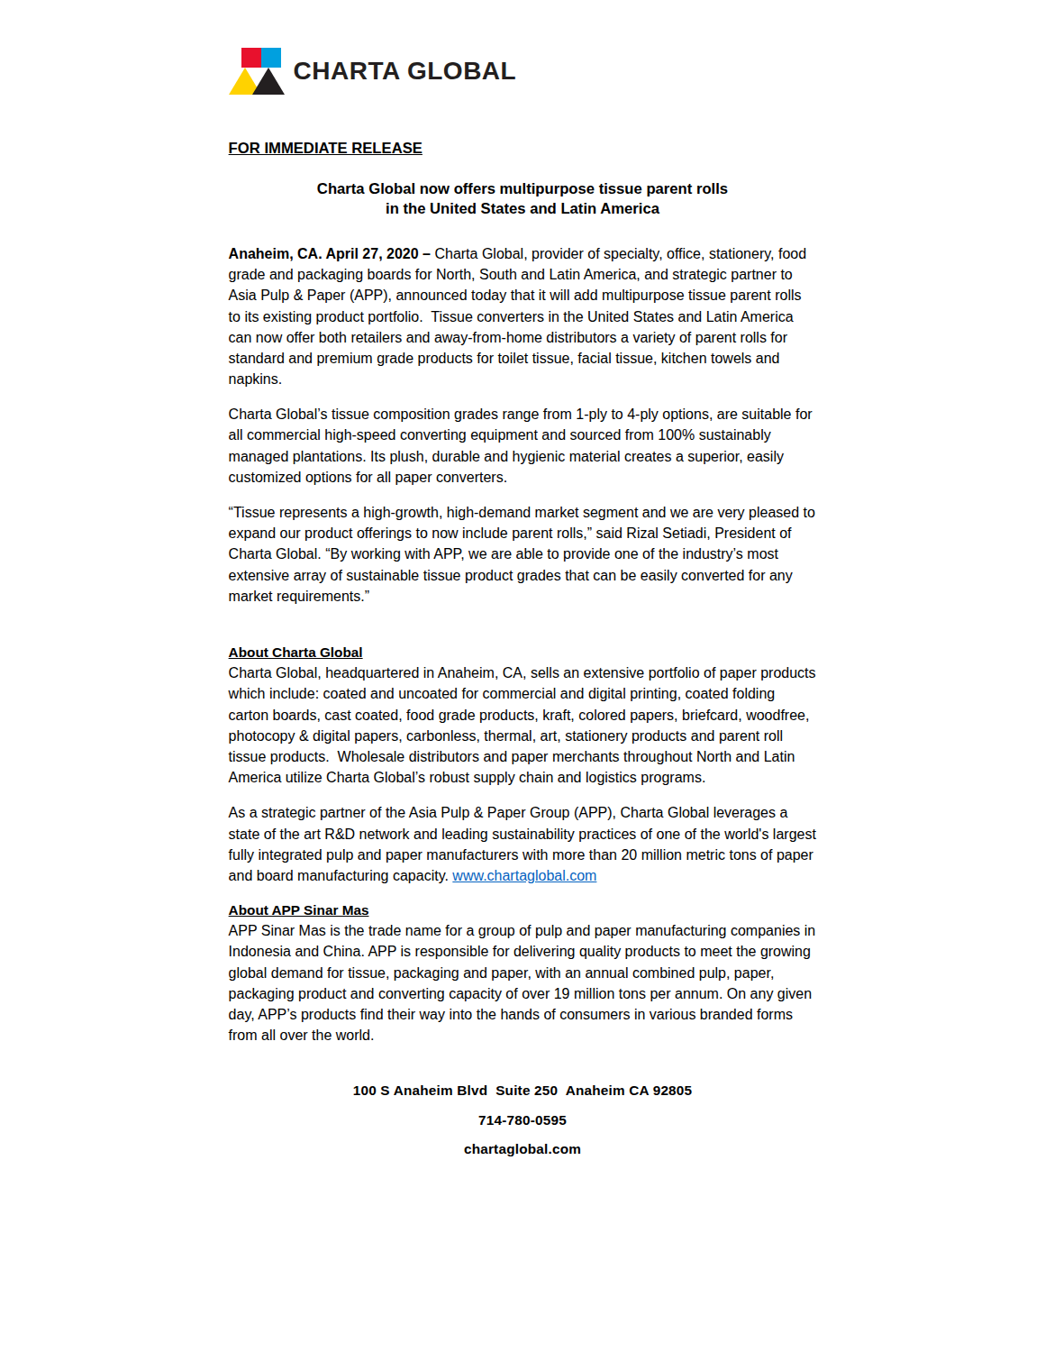CHARTA GLOBAL
FOR IMMEDIATE RELEASE
Charta Global now offers multipurpose tissue parent rolls
in the United States and Latin America
Anaheim, CA. April 27, 2020 – Charta Global, provider of specialty, office, stationery, food grade and packaging boards for North, South and Latin America, and strategic partner to Asia Pulp & Paper (APP), announced today that it will add multipurpose tissue parent rolls to its existing product portfolio. Tissue converters in the United States and Latin America can now offer both retailers and away-from-home distributors a variety of parent rolls for standard and premium grade products for toilet tissue, facial tissue, kitchen towels and napkins.
Charta Global’s tissue composition grades range from 1-ply to 4-ply options, are suitable for all commercial high-speed converting equipment and sourced from 100% sustainably managed plantations. Its plush, durable and hygienic material creates a superior, easily customized options for all paper converters.
“Tissue represents a high-growth, high-demand market segment and we are very pleased to expand our product offerings to now include parent rolls,” said Rizal Setiadi, President of Charta Global. “By working with APP, we are able to provide one of the industry’s most extensive array of sustainable tissue product grades that can be easily converted for any market requirements.”
About Charta Global
Charta Global, headquartered in Anaheim, CA, sells an extensive portfolio of paper products which include: coated and uncoated for commercial and digital printing, coated folding carton boards, cast coated, food grade products, kraft, colored papers, briefcard, woodfree, photocopy & digital papers, carbonless, thermal, art, stationery products and parent roll tissue products. Wholesale distributors and paper merchants throughout North and Latin America utilize Charta Global’s robust supply chain and logistics programs.
As a strategic partner of the Asia Pulp & Paper Group (APP), Charta Global leverages a state of the art R&D network and leading sustainability practices of one of the world's largest fully integrated pulp and paper manufacturers with more than 20 million metric tons of paper and board manufacturing capacity. www.chartaglobal.com
About APP Sinar Mas
APP Sinar Mas is the trade name for a group of pulp and paper manufacturing companies in Indonesia and China. APP is responsible for delivering quality products to meet the growing global demand for tissue, packaging and paper, with an annual combined pulp, paper, packaging product and converting capacity of over 19 million tons per annum. On any given day, APP’s products find their way into the hands of consumers in various branded forms from all over the world.
100 S Anaheim Blvd Suite 250 Anaheim CA 92805
714-780-0595
chartaglobal.com